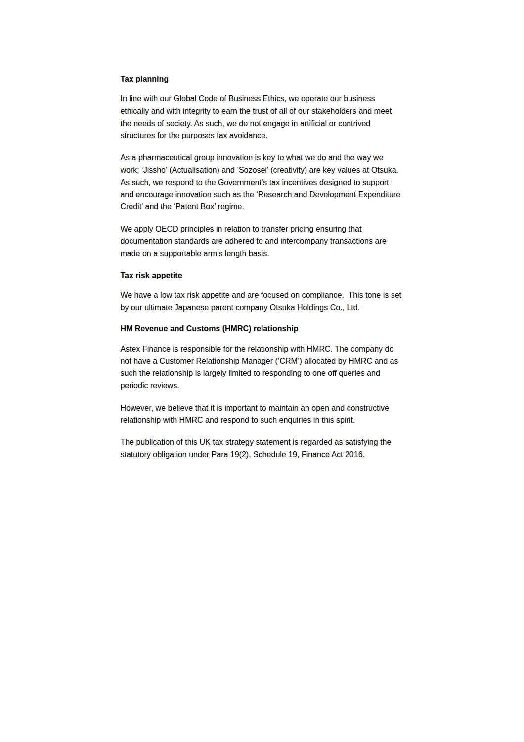Tax planning
In line with our Global Code of Business Ethics, we operate our business ethically and with integrity to earn the trust of all of our stakeholders and meet the needs of society. As such, we do not engage in artificial or contrived structures for the purposes tax avoidance.
As a pharmaceutical group innovation is key to what we do and the way we work; ‘Jissho’ (Actualisation) and ‘Sozosei’ (creativity) are key values at Otsuka. As such, we respond to the Government’s tax incentives designed to support and encourage innovation such as the ‘Research and Development Expenditure Credit’ and the ‘Patent Box’ regime.
We apply OECD principles in relation to transfer pricing ensuring that documentation standards are adhered to and intercompany transactions are made on a supportable arm’s length basis.
Tax risk appetite
We have a low tax risk appetite and are focused on compliance. This tone is set by our ultimate Japanese parent company Otsuka Holdings Co., Ltd.
HM Revenue and Customs (HMRC) relationship
Astex Finance is responsible for the relationship with HMRC. The company do not have a Customer Relationship Manager (‘CRM’) allocated by HMRC and as such the relationship is largely limited to responding to one off queries and periodic reviews.
However, we believe that it is important to maintain an open and constructive relationship with HMRC and respond to such enquiries in this spirit.
The publication of this UK tax strategy statement is regarded as satisfying the statutory obligation under Para 19(2), Schedule 19, Finance Act 2016.